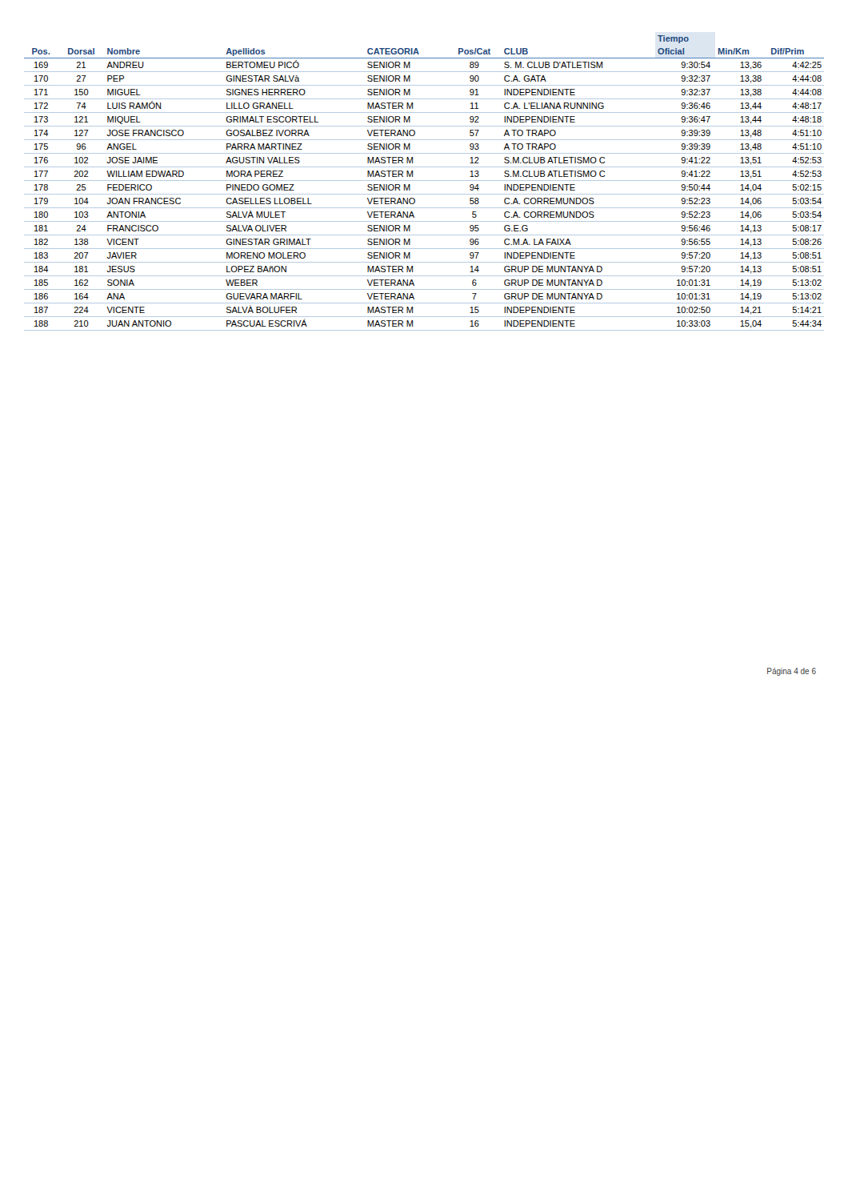| | Tiempo | |
| --- | --- | --- |
| Pos. | Dorsal | Nombre | Apellidos | CATEGORIA | Pos/Cat | CLUB | Oficial | Min/Km | Dif/Prim |
| 169 | 21 | ANDREU | BERTOMEU PICÓ | SENIOR M | 89 | S. M. CLUB D'ATLETISM | 9:30:54 | 13,36 | 4:42:25 |
| 170 | 27 | PEP | GINESTAR SALVà | SENIOR M | 90 | C.A. GATA | 9:32:37 | 13,38 | 4:44:08 |
| 171 | 150 | MIGUEL | SIGNES HERRERO | SENIOR M | 91 | INDEPENDIENTE | 9:32:37 | 13,38 | 4:44:08 |
| 172 | 74 | LUIS RAMÓN | LILLO GRANELL | MASTER M | 11 | C.A. L'ELIANA RUNNING | 9:36:46 | 13,44 | 4:48:17 |
| 173 | 121 | MIQUEL | GRIMALT ESCORTELL | SENIOR M | 92 | INDEPENDIENTE | 9:36:47 | 13,44 | 4:48:18 |
| 174 | 127 | JOSE FRANCISCO | GOSALBEZ IVORRA | VETERANO | 57 | A TO TRAPO | 9:39:39 | 13,48 | 4:51:10 |
| 175 | 96 | ANGEL | PARRA MARTINEZ | SENIOR M | 93 | A TO TRAPO | 9:39:39 | 13,48 | 4:51:10 |
| 176 | 102 | JOSE JAIME | AGUSTIN VALLES | MASTER M | 12 | S.M.CLUB ATLETISMO C | 9:41:22 | 13,51 | 4:52:53 |
| 177 | 202 | WILLIAM EDWARD | MORA PEREZ | MASTER M | 13 | S.M.CLUB ATLETISMO C | 9:41:22 | 13,51 | 4:52:53 |
| 178 | 25 | FEDERICO | PINEDO GOMEZ | SENIOR M | 94 | INDEPENDIENTE | 9:50:44 | 14,04 | 5:02:15 |
| 179 | 104 | JOAN FRANCESC | CASELLES LLOBELL | VETERANO | 58 | C.A. CORREMUNDOS | 9:52:23 | 14,06 | 5:03:54 |
| 180 | 103 | ANTONIA | SALVÀ MULET | VETERANA | 5 | C.A. CORREMUNDOS | 9:52:23 | 14,06 | 5:03:54 |
| 181 | 24 | FRANCISCO | SALVA OLIVER | SENIOR M | 95 | G.E.G | 9:56:46 | 14,13 | 5:08:17 |
| 182 | 138 | VICENT | GINESTAR GRIMALT | SENIOR M | 96 | C.M.A. LA FAIXA | 9:56:55 | 14,13 | 5:08:26 |
| 183 | 207 | JAVIER | MORENO MOLERO | SENIOR M | 97 | INDEPENDIENTE | 9:57:20 | 14,13 | 5:08:51 |
| 184 | 181 | JESUS | LOPEZ BAñON | MASTER M | 14 | GRUP DE MUNTANYA D | 9:57:20 | 14,13 | 5:08:51 |
| 185 | 162 | SONIA | WEBER | VETERANA | 6 | GRUP DE MUNTANYA D | 10:01:31 | 14,19 | 5:13:02 |
| 186 | 164 | ANA | GUEVARA MARFIL | VETERANA | 7 | GRUP DE MUNTANYA D | 10:01:31 | 14,19 | 5:13:02 |
| 187 | 224 | VICENTE | SALVÀ BOLUFER | MASTER M | 15 | INDEPENDIENTE | 10:02:50 | 14,21 | 5:14:21 |
| 188 | 210 | JUAN ANTONIO | PASCUAL ESCRIVÁ | MASTER M | 16 | INDEPENDIENTE | 10:33:03 | 15,04 | 5:44:34 |
Página 4 de 6